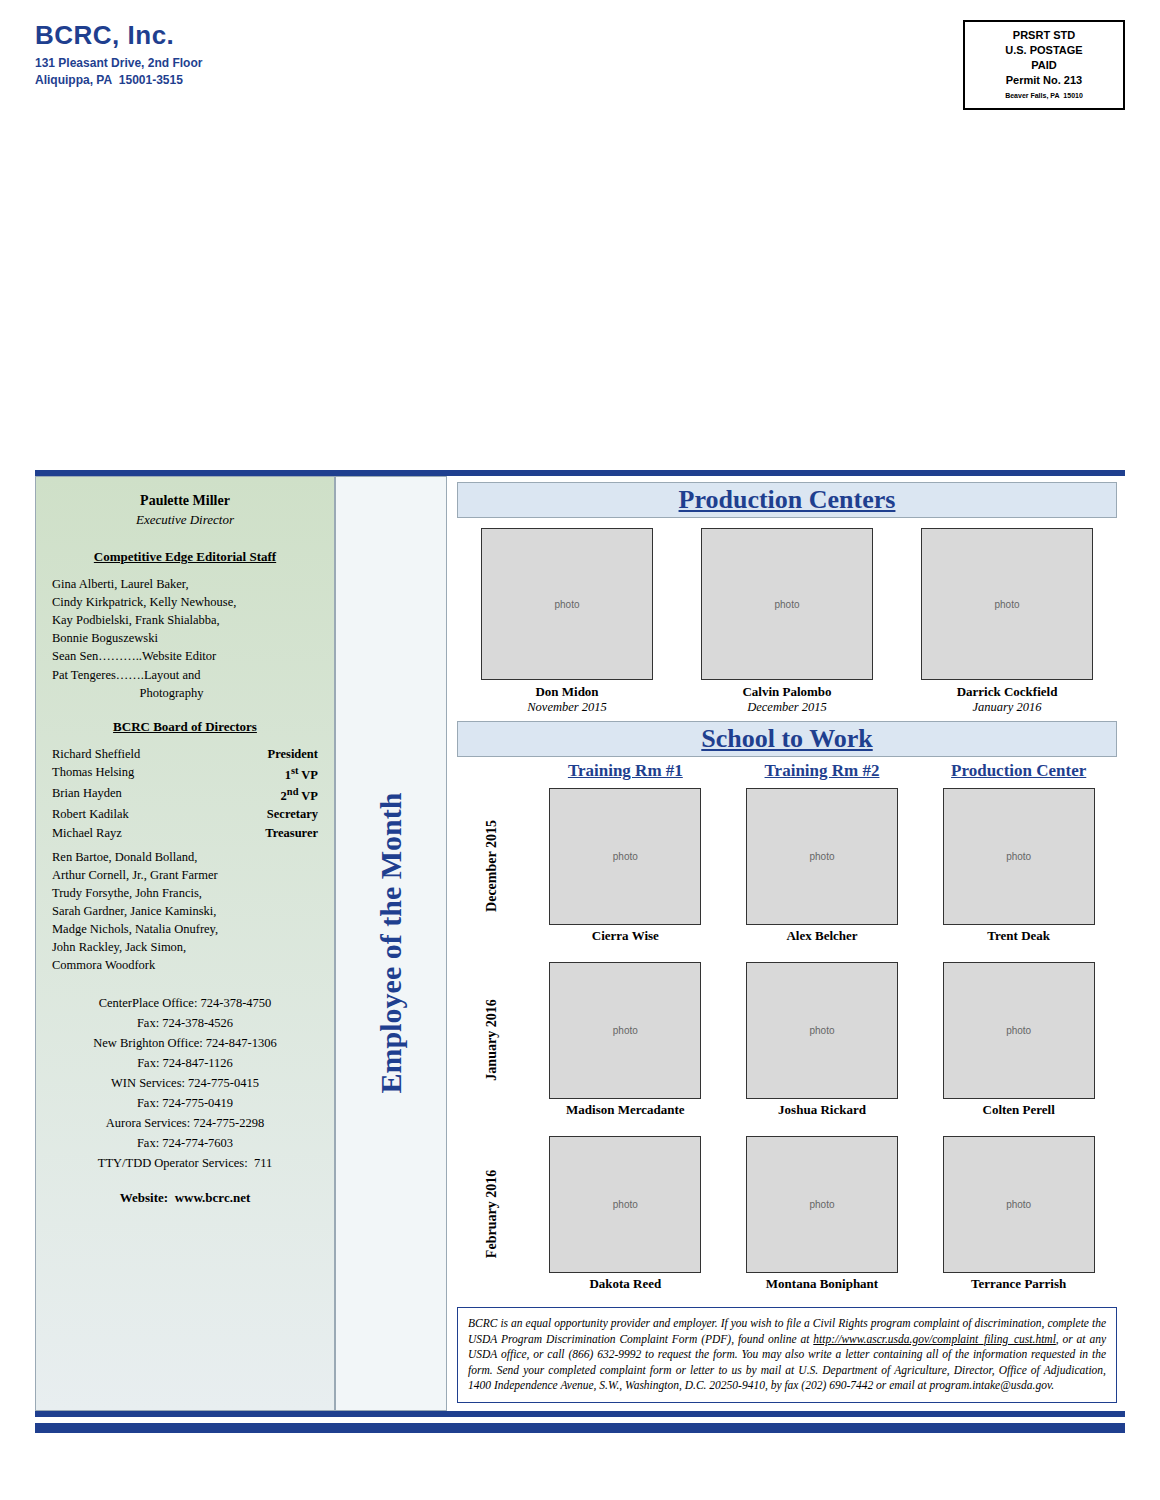BCRC, Inc.
131 Pleasant Drive, 2nd Floor
Aliquippa, PA 15001-3515
PRSRT STD
U.S. POSTAGE
PAID
Permit No. 213
Beaver Falls, PA 15010
Paulette Miller
Executive Director
Competitive Edge Editorial Staff
Gina Alberti, Laurel Baker,
Cindy Kirkpatrick, Kelly Newhouse,
Kay Podbielski, Frank Shialabba,
Bonnie Boguszewski
Sean Sen………..Website Editor
Pat Tengeres…….Layout and
Photography
BCRC Board of Directors
Richard Sheffield President
Thomas Helsing 1st VP
Brian Hayden 2nd VP
Robert Kadilak Secretary
Michael Rayz Treasurer
Ren Bartoe, Donald Bolland,
Arthur Cornell, Jr., Grant Farmer
Trudy Forsythe, John Francis,
Sarah Gardner, Janice Kaminski,
Madge Nichols, Natalia Onufrey,
John Rackley, Jack Simon,
Commora Woodfork
CenterPlace Office: 724-378-4750
Fax: 724-378-4526
New Brighton Office: 724-847-1306
Fax: 724-847-1126
WIN Services: 724-775-0415
Fax: 724-775-0419
Aurora Services: 724-775-2298
Fax: 724-774-7603
TTY/TDD Operator Services: 711
Website: www.bcrc.net
Employee of the Month
Production Centers
photo
Don Midon
November 2015
photo
Calvin Palombo
December 2015
photo
Darrick Cockfield
January 2016
School to Work
Training Rm #1
Training Rm #2
Production Center
December 2015
photo
Cierra Wise
photo
Alex Belcher
photo
Trent Deak
January 2016
photo
Madison Mercadante
photo
Joshua Rickard
photo
Colten Perell
February 2016
photo
Dakota Reed
photo
Montana Boniphant
photo
Terrance Parrish
BCRC is an equal opportunity provider and employer. If you wish to file a Civil Rights program complaint of discrimination, complete the USDA Program Discrimination Complaint Form (PDF), found online at http://www.ascr.usda.gov/complaint_filing_cust.html, or at any USDA office, or call (866) 632-9992 to request the form. You may also write a letter containing all of the information requested in the form. Send your completed complaint form or letter to us by mail at U.S. Department of Agriculture, Director, Office of Adjudication, 1400 Independence Avenue, S.W., Washington, D.C. 20250-9410, by fax (202) 690-7442 or email at program.intake@usda.gov.